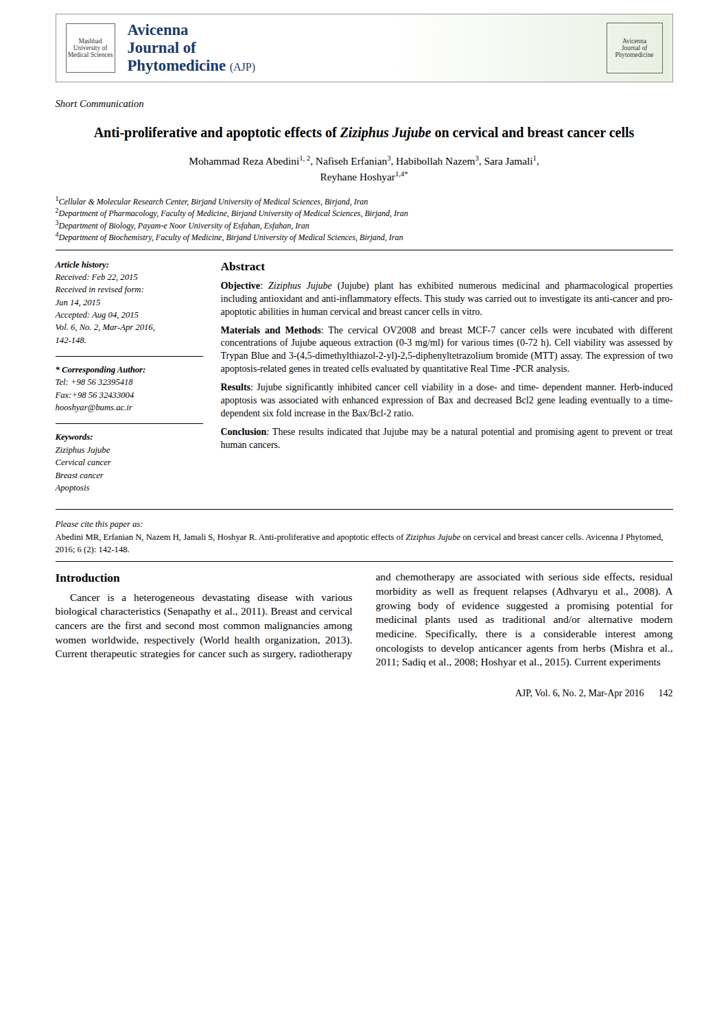Mashhad
University of
Medical Sciences
Avicenna
Journal of
Phytomedicine (AJP)
Avicenna
Journal of
Phytomedicine
Short Communication
Anti-proliferative and apoptotic effects of Ziziphus Jujube on cervical and breast cancer cells
Mohammad Reza Abedini1, 2, Nafiseh Erfanian3, Habibollah Nazem3, Sara Jamali1,
Reyhane Hoshyar1,4*
1Cellular & Molecular Research Center, Birjand University of Medical Sciences, Birjand, Iran
2Department of Pharmacology, Faculty of Medicine, Birjand University of Medical Sciences, Birjand, Iran
3Department of Biology, Payam-e Noor University of Esfahan, Esfahan, Iran
4Department of Biochemistry, Faculty of Medicine, Birjand University of Medical Sciences, Birjand, Iran
Article history:
Received: Feb 22, 2015
Received in revised form:
Jun 14, 2015
Accepted: Aug 04, 2015
Vol. 6, No. 2, Mar-Apr 2016,
142-148.
* Corresponding Author:
Tel: +98 56 32395418
Fax:+98 56 32433004
hooshyar@bums.ac.ir
Keywords:
Ziziphus Jujube
Cervical cancer
Breast cancer
Apoptosis
Abstract
Objective: Ziziphus Jujube (Jujube) plant has exhibited numerous medicinal and pharmacological properties including antioxidant and anti-inflammatory effects. This study was carried out to investigate its anti-cancer and pro-apoptotic abilities in human cervical and breast cancer cells in vitro.
Materials and Methods: The cervical OV2008 and breast MCF-7 cancer cells were incubated with different concentrations of Jujube aqueous extraction (0-3 mg/ml) for various times (0-72 h). Cell viability was assessed by Trypan Blue and 3-(4,5-dimethylthiazol-2-yl)-2,5-diphenyltetrazolium bromide (MTT) assay. The expression of two apoptosis-related genes in treated cells evaluated by quantitative Real Time -PCR analysis.
Results: Jujube significantly inhibited cancer cell viability in a dose- and time- dependent manner. Herb-induced apoptosis was associated with enhanced expression of Bax and decreased Bcl2 gene leading eventually to a time-dependent six fold increase in the Bax/Bcl-2 ratio.
Conclusion: These results indicated that Jujube may be a natural potential and promising agent to prevent or treat human cancers.
Please cite this paper as:
Abedini MR, Erfanian N, Nazem H, Jamali S, Hoshyar R. Anti-proliferative and apoptotic effects of Ziziphus Jujube on cervical and breast cancer cells. Avicenna J Phytomed, 2016; 6 (2): 142-148.
Introduction
Cancer is a heterogeneous devastating disease with various biological characteristics (Senapathy et al., 2011). Breast and cervical cancers are the first and second most common malignancies among women worldwide, respectively (World health organization, 2013). Current therapeutic strategies for cancer such as surgery, radiotherapy and chemotherapy are associated with serious side effects, residual morbidity as well as frequent relapses (Adhvaryu et al., 2008). A growing body of evidence suggested a promising potential for medicinal plants used as traditional and/or alternative modern medicine. Specifically, there is a considerable interest among oncologists to develop anticancer agents from herbs (Mishra et al., 2011; Sadiq et al., 2008; Hoshyar et al., 2015). Current experiments
AJP, Vol. 6, No. 2, Mar-Apr 2016 142